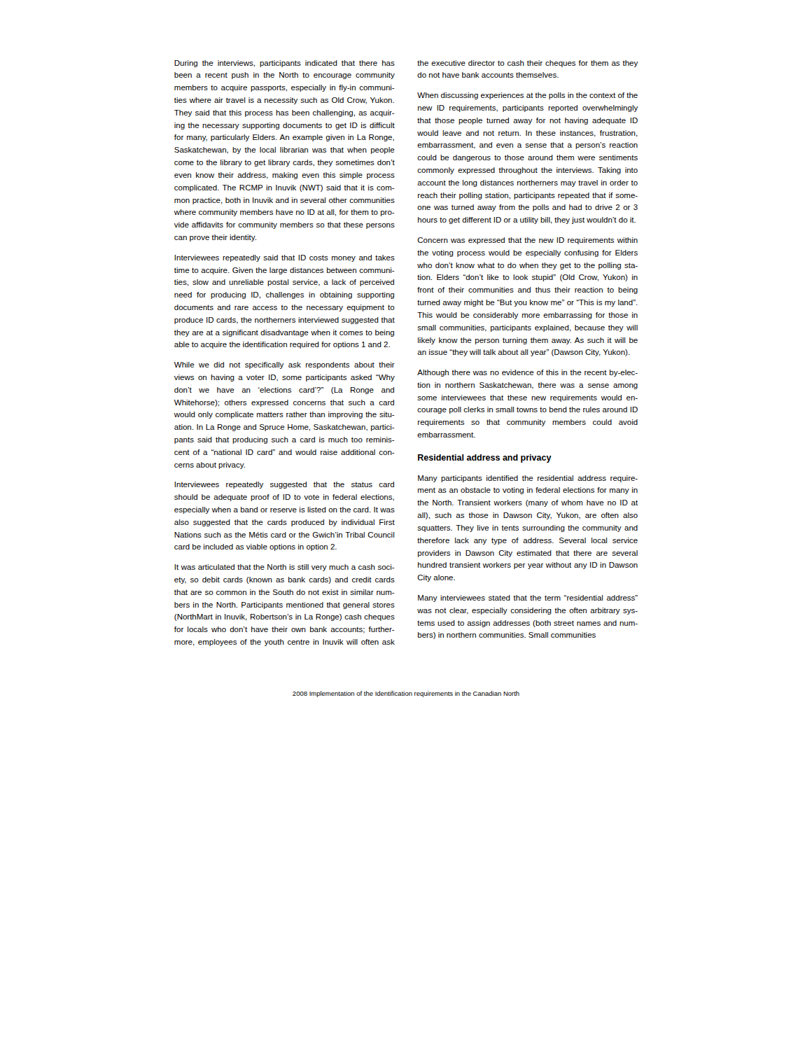During the interviews, participants indicated that there has been a recent push in the North to encourage community members to acquire passports, especially in fly-in communities where air travel is a necessity such as Old Crow, Yukon. They said that this process has been challenging, as acquiring the necessary supporting documents to get ID is difficult for many, particularly Elders. An example given in La Ronge, Saskatchewan, by the local librarian was that when people come to the library to get library cards, they sometimes don’t even know their address, making even this simple process complicated. The RCMP in Inuvik (NWT) said that it is common practice, both in Inuvik and in several other communities where community members have no ID at all, for them to provide affidavits for community members so that these persons can prove their identity.
Interviewees repeatedly said that ID costs money and takes time to acquire. Given the large distances between communities, slow and unreliable postal service, a lack of perceived need for producing ID, challenges in obtaining supporting documents and rare access to the necessary equipment to produce ID cards, the northerners interviewed suggested that they are at a significant disadvantage when it comes to being able to acquire the identification required for options 1 and 2.
While we did not specifically ask respondents about their views on having a voter ID, some participants asked “Why don’t we have an ‘elections card’?” (La Ronge and Whitehorse); others expressed concerns that such a card would only complicate matters rather than improving the situation. In La Ronge and Spruce Home, Saskatchewan, participants said that producing such a card is much too reminiscent of a “national ID card” and would raise additional concerns about privacy.
Interviewees repeatedly suggested that the status card should be adequate proof of ID to vote in federal elections, especially when a band or reserve is listed on the card. It was also suggested that the cards produced by individual First Nations such as the Métis card or the Gwich’in Tribal Council card be included as viable options in option 2.
It was articulated that the North is still very much a cash society, so debit cards (known as bank cards) and credit cards that are so common in the South do not exist in similar numbers in the North. Participants mentioned that general stores (NorthMart in Inuvik, Robertson’s in La Ronge) cash cheques for locals who don’t have their own bank accounts; furthermore, employees of the youth centre in Inuvik will often ask the executive director to cash their cheques for them as they do not have bank accounts themselves.
When discussing experiences at the polls in the context of the new ID requirements, participants reported overwhelmingly that those people turned away for not having adequate ID would leave and not return. In these instances, frustration, embarrassment, and even a sense that a person’s reaction could be dangerous to those around them were sentiments commonly expressed throughout the interviews. Taking into account the long distances northerners may travel in order to reach their polling station, participants repeated that if someone was turned away from the polls and had to drive 2 or 3 hours to get different ID or a utility bill, they just wouldn’t do it.
Concern was expressed that the new ID requirements within the voting process would be especially confusing for Elders who don’t know what to do when they get to the polling station. Elders “don’t like to look stupid” (Old Crow, Yukon) in front of their communities and thus their reaction to being turned away might be “But you know me” or “This is my land”. This would be considerably more embarrassing for those in small communities, participants explained, because they will likely know the person turning them away. As such it will be an issue “they will talk about all year” (Dawson City, Yukon).
Although there was no evidence of this in the recent by-election in northern Saskatchewan, there was a sense among some interviewees that these new requirements would encourage poll clerks in small towns to bend the rules around ID requirements so that community members could avoid embarrassment.
Residential address and privacy
Many participants identified the residential address requirement as an obstacle to voting in federal elections for many in the North. Transient workers (many of whom have no ID at all), such as those in Dawson City, Yukon, are often also squatters. They live in tents surrounding the community and therefore lack any type of address. Several local service providers in Dawson City estimated that there are several hundred transient workers per year without any ID in Dawson City alone.
Many interviewees stated that the term “residential address” was not clear, especially considering the often arbitrary systems used to assign addresses (both street names and numbers) in northern communities. Small communities
2008 Implementation of the Identification requirements in the Canadian North